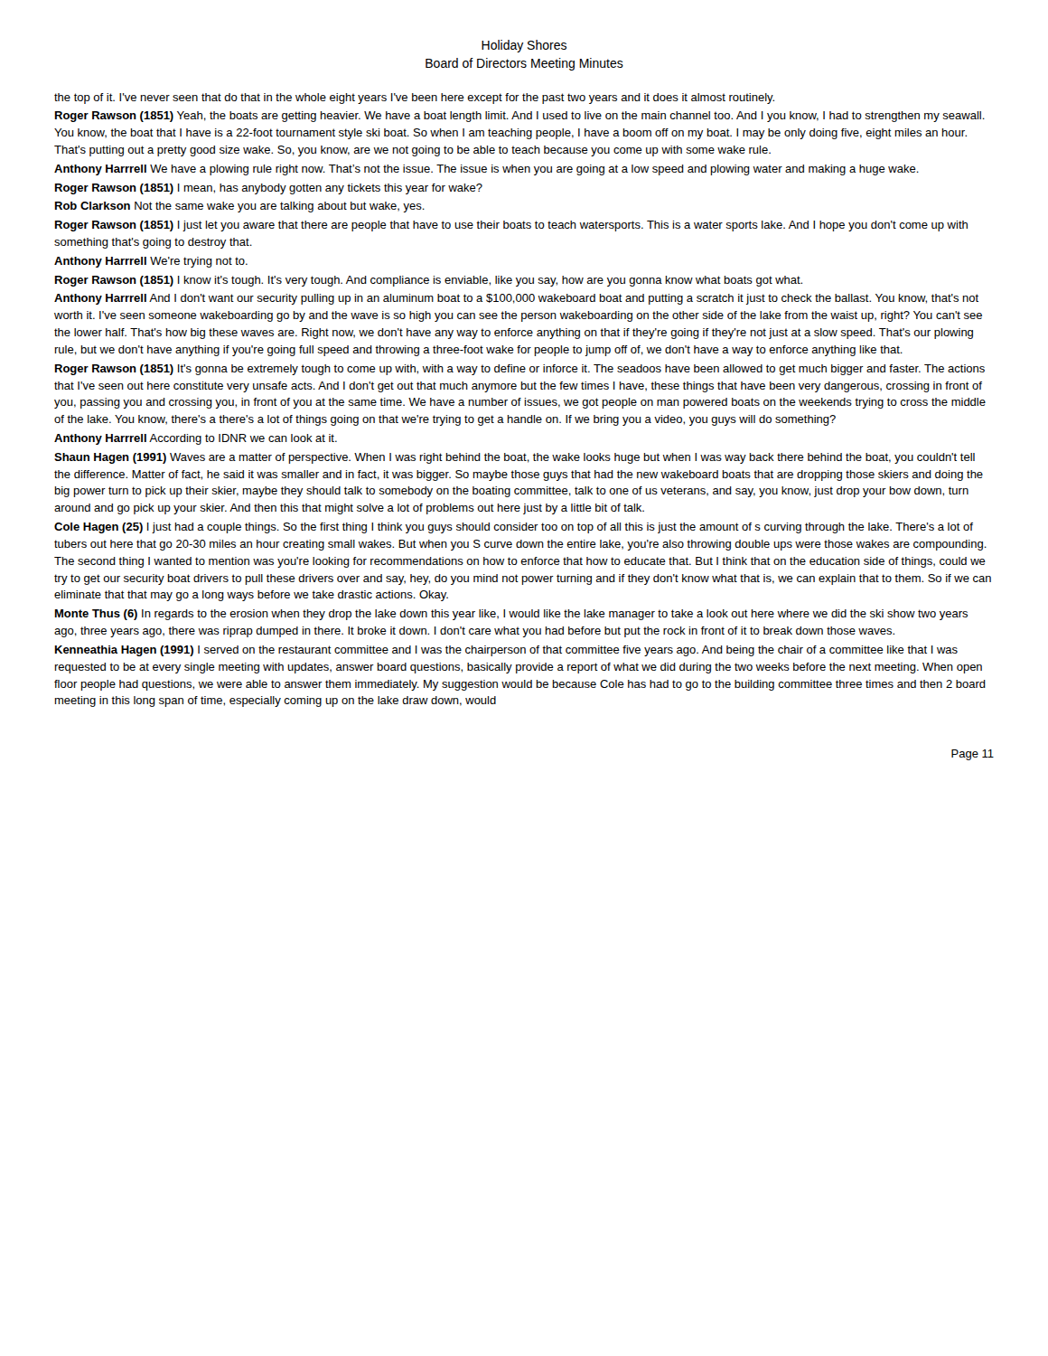Holiday Shores
Board of Directors Meeting Minutes
the top of it. I've never seen that do that in the whole eight years I've been here except for the past two years and it does it almost routinely.
Roger Rawson (1851) Yeah, the boats are getting heavier. We have a boat length limit. And I used to live on the main channel too. And I you know, I had to strengthen my seawall. You know, the boat that I have is a 22-foot tournament style ski boat. So when I am teaching people, I have a boom off on my boat. I may be only doing five, eight miles an hour. That's putting out a pretty good size wake. So, you know, are we not going to be able to teach because you come up with some wake rule.
Anthony Harrrell We have a plowing rule right now. That’s not the issue. The issue is when you are going at a low speed and plowing water and making a huge wake.
Roger Rawson (1851) I mean, has anybody gotten any tickets this year for wake?
Rob Clarkson Not the same wake you are talking about but wake, yes.
Roger Rawson (1851) I just let you aware that there are people that have to use their boats to teach watersports. This is a water sports lake. And I hope you don't come up with something that's going to destroy that.
Anthony Harrrell We're trying not to.
Roger Rawson (1851) I know it's tough. It's very tough. And compliance is enviable, like you say, how are you gonna know what boats got what.
Anthony Harrrell And I don't want our security pulling up in an aluminum boat to a $100,000 wakeboard boat and putting a scratch it just to check the ballast. You know, that's not worth it. I've seen someone wakeboarding go by and the wave is so high you can see the person wakeboarding on the other side of the lake from the waist up, right? You can't see the lower half. That's how big these waves are. Right now, we don't have any way to enforce anything on that if they're going if they're not just at a slow speed. That's our plowing rule, but we don't have anything if you're going full speed and throwing a three-foot wake for people to jump off of, we don't have a way to enforce anything like that.
Roger Rawson (1851) It's gonna be extremely tough to come up with, with a way to define or inforce it. The seadoos have been allowed to get much bigger and faster. The actions that I've seen out here constitute very unsafe acts. And I don't get out that much anymore but the few times I have, these things that have been very dangerous, crossing in front of you, passing you and crossing you, in front of you at the same time. We have a number of issues, we got people on man powered boats on the weekends trying to cross the middle of the lake. You know, there's a there's a lot of things going on that we're trying to get a handle on. If we bring you a video, you guys will do something?
Anthony Harrrell According to IDNR we can look at it.
Shaun Hagen (1991) Waves are a matter of perspective. When I was right behind the boat, the wake looks huge but when I was way back there behind the boat, you couldn't tell the difference. Matter of fact, he said it was smaller and in fact, it was bigger. So maybe those guys that had the new wakeboard boats that are dropping those skiers and doing the big power turn to pick up their skier, maybe they should talk to somebody on the boating committee, talk to one of us veterans, and say, you know, just drop your bow down, turn around and go pick up your skier. And then this that might solve a lot of problems out here just by a little bit of talk.
Cole Hagen (25) I just had a couple things. So the first thing I think you guys should consider too on top of all this is just the amount of s curving through the lake. There's a lot of tubers out here that go 20-30 miles an hour creating small wakes. But when you S curve down the entire lake, you're also throwing double ups were those wakes are compounding. The second thing I wanted to mention was you're looking for recommendations on how to enforce that how to educate that. But I think that on the education side of things, could we try to get our security boat drivers to pull these drivers over and say, hey, do you mind not power turning and if they don't know what that is, we can explain that to them. So if we can eliminate that that may go a long ways before we take drastic actions. Okay.
Monte Thus (6) In regards to the erosion when they drop the lake down this year like, I would like the lake manager to take a look out here where we did the ski show two years ago, three years ago, there was riprap dumped in there. It broke it down. I don't care what you had before but put the rock in front of it to break down those waves.
Kenneathia Hagen (1991) I served on the restaurant committee and I was the chairperson of that committee five years ago. And being the chair of a committee like that I was requested to be at every single meeting with updates, answer board questions, basically provide a report of what we did during the two weeks before the next meeting. When open floor people had questions, we were able to answer them immediately. My suggestion would be because Cole has had to go to the building committee three times and then 2 board meeting in this long span of time, especially coming up on the lake draw down, would
Page 11